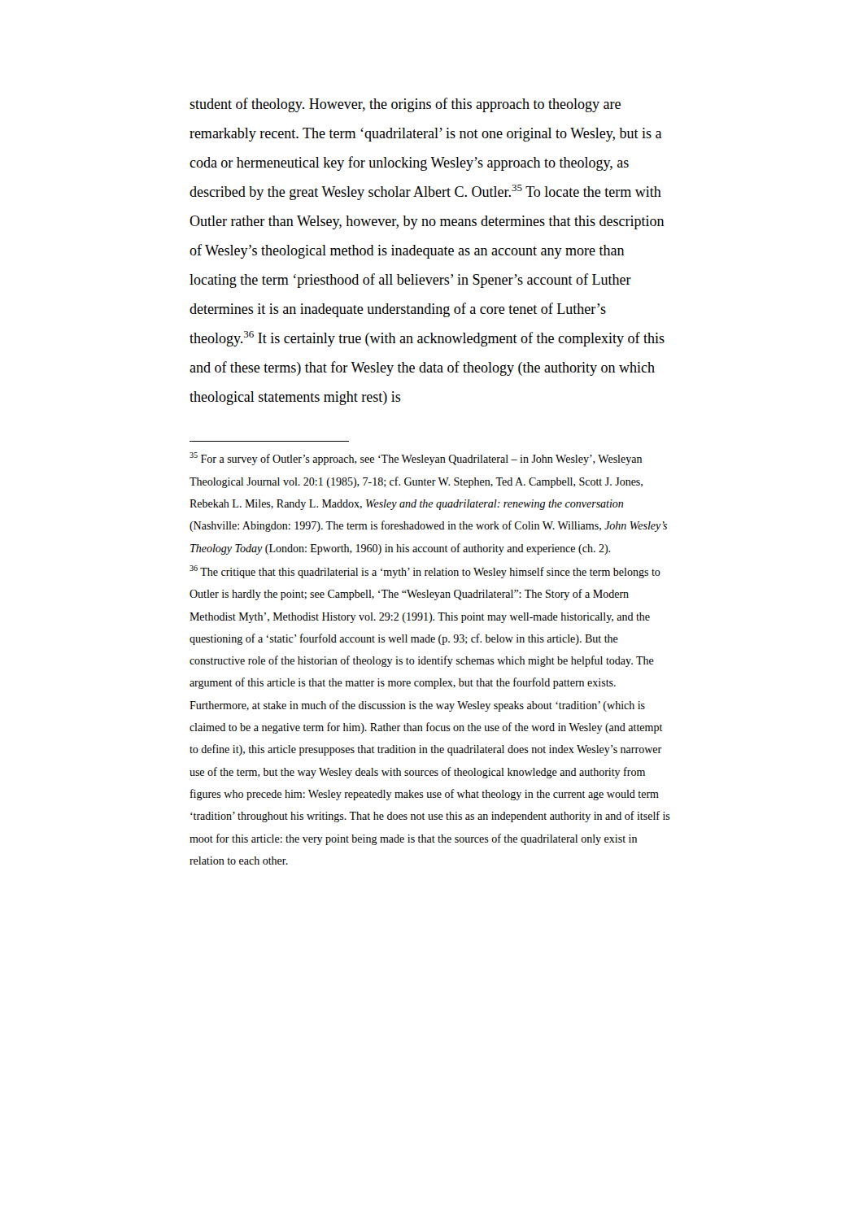student of theology. However, the origins of this approach to theology are remarkably recent. The term ‘quadrilateral’ is not one original to Wesley, but is a coda or hermeneutical key for unlocking Wesley’s approach to theology, as described by the great Wesley scholar Albert C. Outler.35 To locate the term with Outler rather than Welsey, however, by no means determines that this description of Wesley’s theological method is inadequate as an account any more than locating the term ‘priesthood of all believers’ in Spener’s account of Luther determines it is an inadequate understanding of a core tenet of Luther’s theology.36 It is certainly true (with an acknowledgment of the complexity of this and of these terms) that for Wesley the data of theology (the authority on which theological statements might rest) is
35 For a survey of Outler’s approach, see ‘The Wesleyan Quadrilateral – in John Wesley’, Wesleyan Theological Journal vol. 20:1 (1985), 7-18; cf. Gunter W. Stephen, Ted A. Campbell, Scott J. Jones, Rebekah L. Miles, Randy L. Maddox, Wesley and the quadrilateral: renewing the conversation (Nashville: Abingdon: 1997). The term is foreshadowed in the work of Colin W. Williams, John Wesley’s Theology Today (London: Epworth, 1960) in his account of authority and experience (ch. 2).
36 The critique that this quadrilaterial is a ‘myth’ in relation to Wesley himself since the term belongs to Outler is hardly the point; see Campbell, ‘The “Wesleyan Quadrilateral”: The Story of a Modern Methodist Myth’, Methodist History vol. 29:2 (1991). This point may well-made historically, and the questioning of a ‘static’ fourfold account is well made (p. 93; cf. below in this article). But the constructive role of the historian of theology is to identify schemas which might be helpful today. The argument of this article is that the matter is more complex, but that the fourfold pattern exists. Furthermore, at stake in much of the discussion is the way Wesley speaks about ‘tradition’ (which is claimed to be a negative term for him). Rather than focus on the use of the word in Wesley (and attempt to define it), this article presupposes that tradition in the quadrilateral does not index Wesley’s narrower use of the term, but the way Wesley deals with sources of theological knowledge and authority from figures who precede him: Wesley repeatedly makes use of what theology in the current age would term ‘tradition’ throughout his writings. That he does not use this as an independent authority in and of itself is moot for this article: the very point being made is that the sources of the quadrilateral only exist in relation to each other.